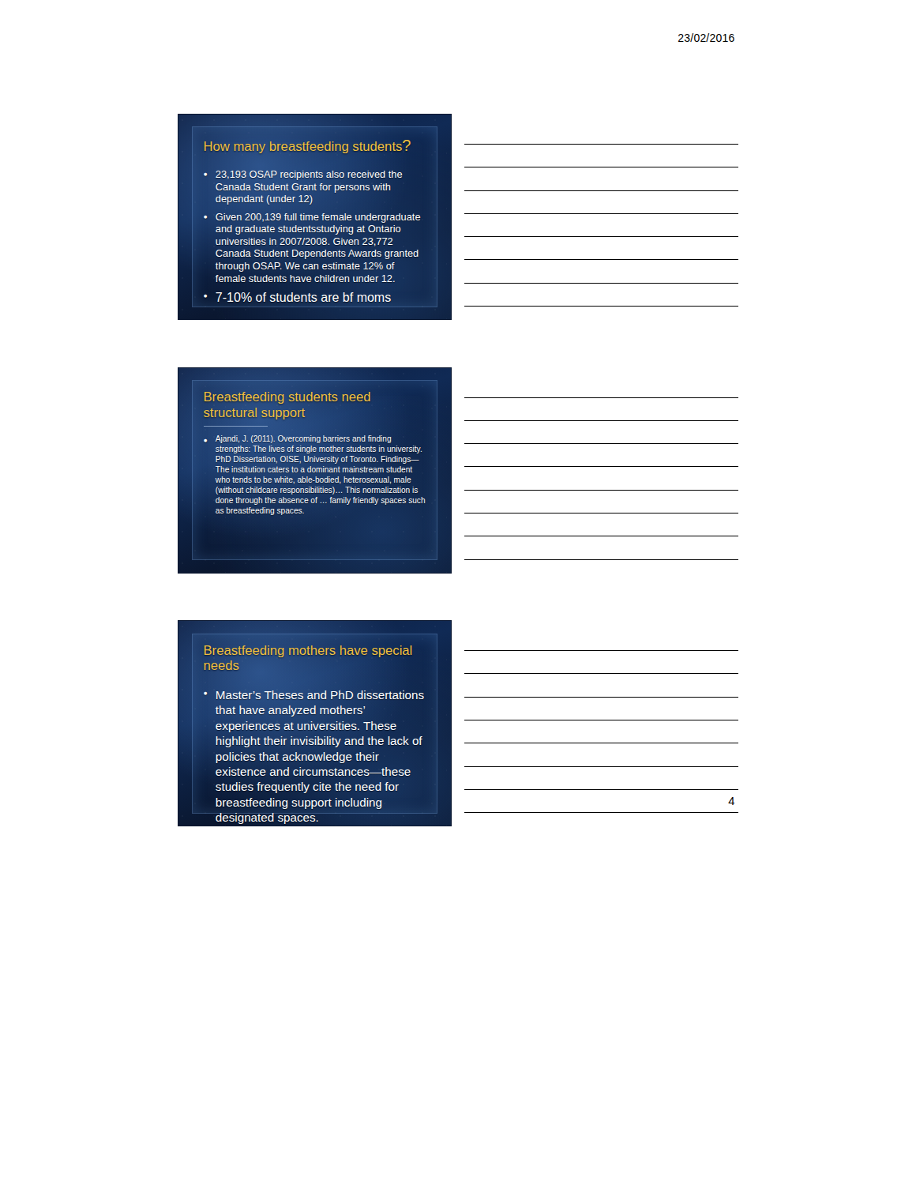23/02/2016
How many breastfeeding students?
23,193 OSAP recipients also received the Canada Student Grant for persons with dependant (under 12)
Given 200,139 full time female undergraduate and graduate studentsstudying at Ontario universities in 2007/2008. Given 23,772 Canada Student Dependents Awards granted through OSAP. We can estimate 12% of female students have children under 12.
7-10% of students are bf moms
Breastfeeding students need structural support
Ajandi, J. (2011). Overcoming barriers and finding strengths: The lives of single mother students in university. PhD Dissertation, OISE, University of Toronto. Findings—The institution caters to a dominant mainstream student who tends to be white, able-bodied, heterosexual, male (without childcare responsibilities)… This normalization is done through the absence of … family friendly spaces such as breastfeeding spaces.
Breastfeeding mothers have special needs
Master’s Theses and PhD dissertations that have analyzed mothers’ experiences at universities. These highlight their invisibility and the lack of policies that acknowledge their existence and circumstances—these studies frequently cite the need for breastfeeding support including designated spaces.
4